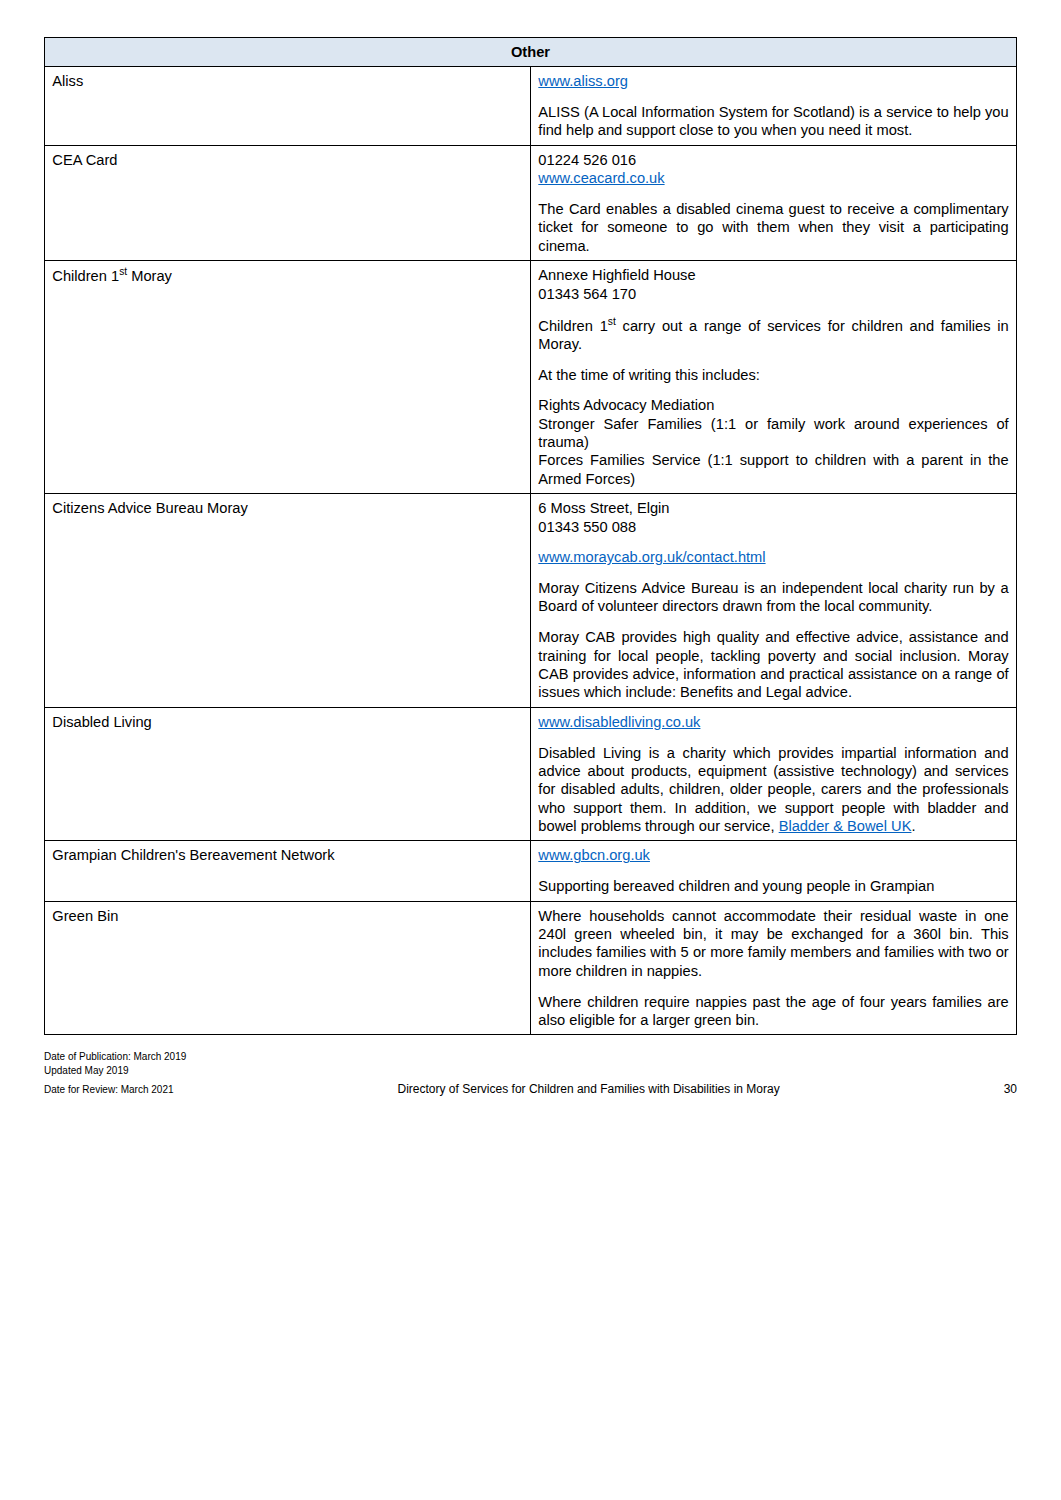| Other |
| --- |
| Aliss | www.aliss.org ALISS (A Local Information System for Scotland) is a service to help you find help and support close to you when you need it most. |
| CEA Card | 01224 526 016 www.ceacard.co.uk The Card enables a disabled cinema guest to receive a complimentary ticket for someone to go with them when they visit a participating cinema. |
| Children 1 st Moray | Annexe Highfield House 01343 564 170 Children 1 st carry out a range of services for children and families in Moray. At the time of writing this includes: Rights Advocacy Mediation Stronger Safer Families (1:1 or family work around experiences of trauma) Forces Families Service (1:1 support to children with a parent in the Armed Forces) |
| Citizens Advice Bureau Moray | 6 Moss Street, Elgin 01343 550 088 www.moraycab.org.uk/contact.html Moray Citizens Advice Bureau is an independent local charity run by a Board of volunteer directors drawn from the local community. Moray CAB provides high quality and effective advice, assistance and training for local people, tackling poverty and social inclusion. Moray CAB provides advice, information and practical assistance on a range of issues which include: Benefits and Legal advice. |
| Disabled Living | www.disabledliving.co.uk Disabled Living is a charity which provides impartial information and advice about products, equipment (assistive technology) and services for disabled adults, children, older people, carers and the professionals who support them. In addition, we support people with bladder and bowel problems through our service, Bladder & Bowel UK . |
| Grampian Children's Bereavement Network | www.gbcn.org.uk Supporting bereaved children and young people in Grampian |
| Green Bin | Where households cannot accommodate their residual waste in one 240l green wheeled bin, it may be exchanged for a 360l bin. This includes families with 5 or more family members and families with two or more children in nappies. Where children require nappies past the age of four years families are also eligible for a larger green bin. |
Date of Publication: March 2019
Updated May 2019
Date for Review: March 2021 Directory of Services for Children and Families with Disabilities in Moray 30